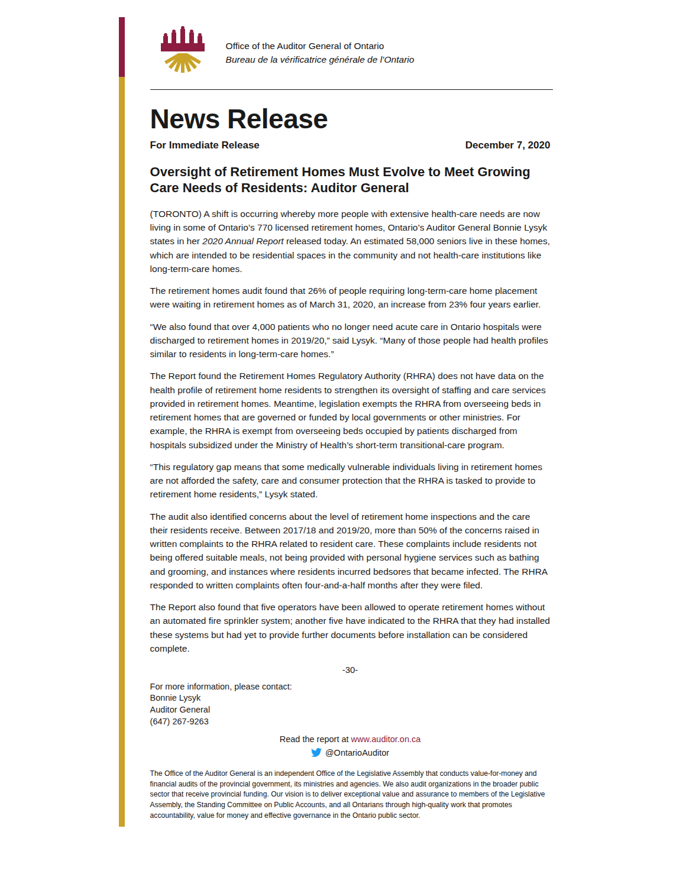Office of the Auditor General of Ontario
Bureau de la vérificatrice générale de l’Ontario
News Release
For Immediate Release December 7, 2020
Oversight of Retirement Homes Must Evolve to Meet Growing Care Needs of Residents: Auditor General
(TORONTO) A shift is occurring whereby more people with extensive health-care needs are now living in some of Ontario’s 770 licensed retirement homes, Ontario’s Auditor General Bonnie Lysyk states in her 2020 Annual Report released today. An estimated 58,000 seniors live in these homes, which are intended to be residential spaces in the community and not health-care institutions like long-term-care homes.
The retirement homes audit found that 26% of people requiring long-term-care home placement were waiting in retirement homes as of March 31, 2020, an increase from 23% four years earlier.
“We also found that over 4,000 patients who no longer need acute care in Ontario hospitals were discharged to retirement homes in 2019/20,” said Lysyk. “Many of those people had health profiles similar to residents in long-term-care homes.”
The Report found the Retirement Homes Regulatory Authority (RHRA) does not have data on the health profile of retirement home residents to strengthen its oversight of staffing and care services provided in retirement homes. Meantime, legislation exempts the RHRA from overseeing beds in retirement homes that are governed or funded by local governments or other ministries. For example, the RHRA is exempt from overseeing beds occupied by patients discharged from hospitals subsidized under the Ministry of Health’s short-term transitional-care program.
“This regulatory gap means that some medically vulnerable individuals living in retirement homes are not afforded the safety, care and consumer protection that the RHRA is tasked to provide to retirement home residents,” Lysyk stated.
The audit also identified concerns about the level of retirement home inspections and the care their residents receive. Between 2017/18 and 2019/20, more than 50% of the concerns raised in written complaints to the RHRA related to resident care. These complaints include residents not being offered suitable meals, not being provided with personal hygiene services such as bathing and grooming, and instances where residents incurred bedsores that became infected. The RHRA responded to written complaints often four-and-a-half months after they were filed.
The Report also found that five operators have been allowed to operate retirement homes without an automated fire sprinkler system; another five have indicated to the RHRA that they had installed these systems but had yet to provide further documents before installation can be considered complete.
-30-
For more information, please contact:
Bonnie Lysyk
Auditor General
(647) 267-9263
Read the report at www.auditor.on.ca
@OntarioAuditor
The Office of the Auditor General is an independent Office of the Legislative Assembly that conducts value-for-money and financial audits of the provincial government, its ministries and agencies. We also audit organizations in the broader public sector that receive provincial funding. Our vision is to deliver exceptional value and assurance to members of the Legislative Assembly, the Standing Committee on Public Accounts, and all Ontarians through high-quality work that promotes accountability, value for money and effective governance in the Ontario public sector.